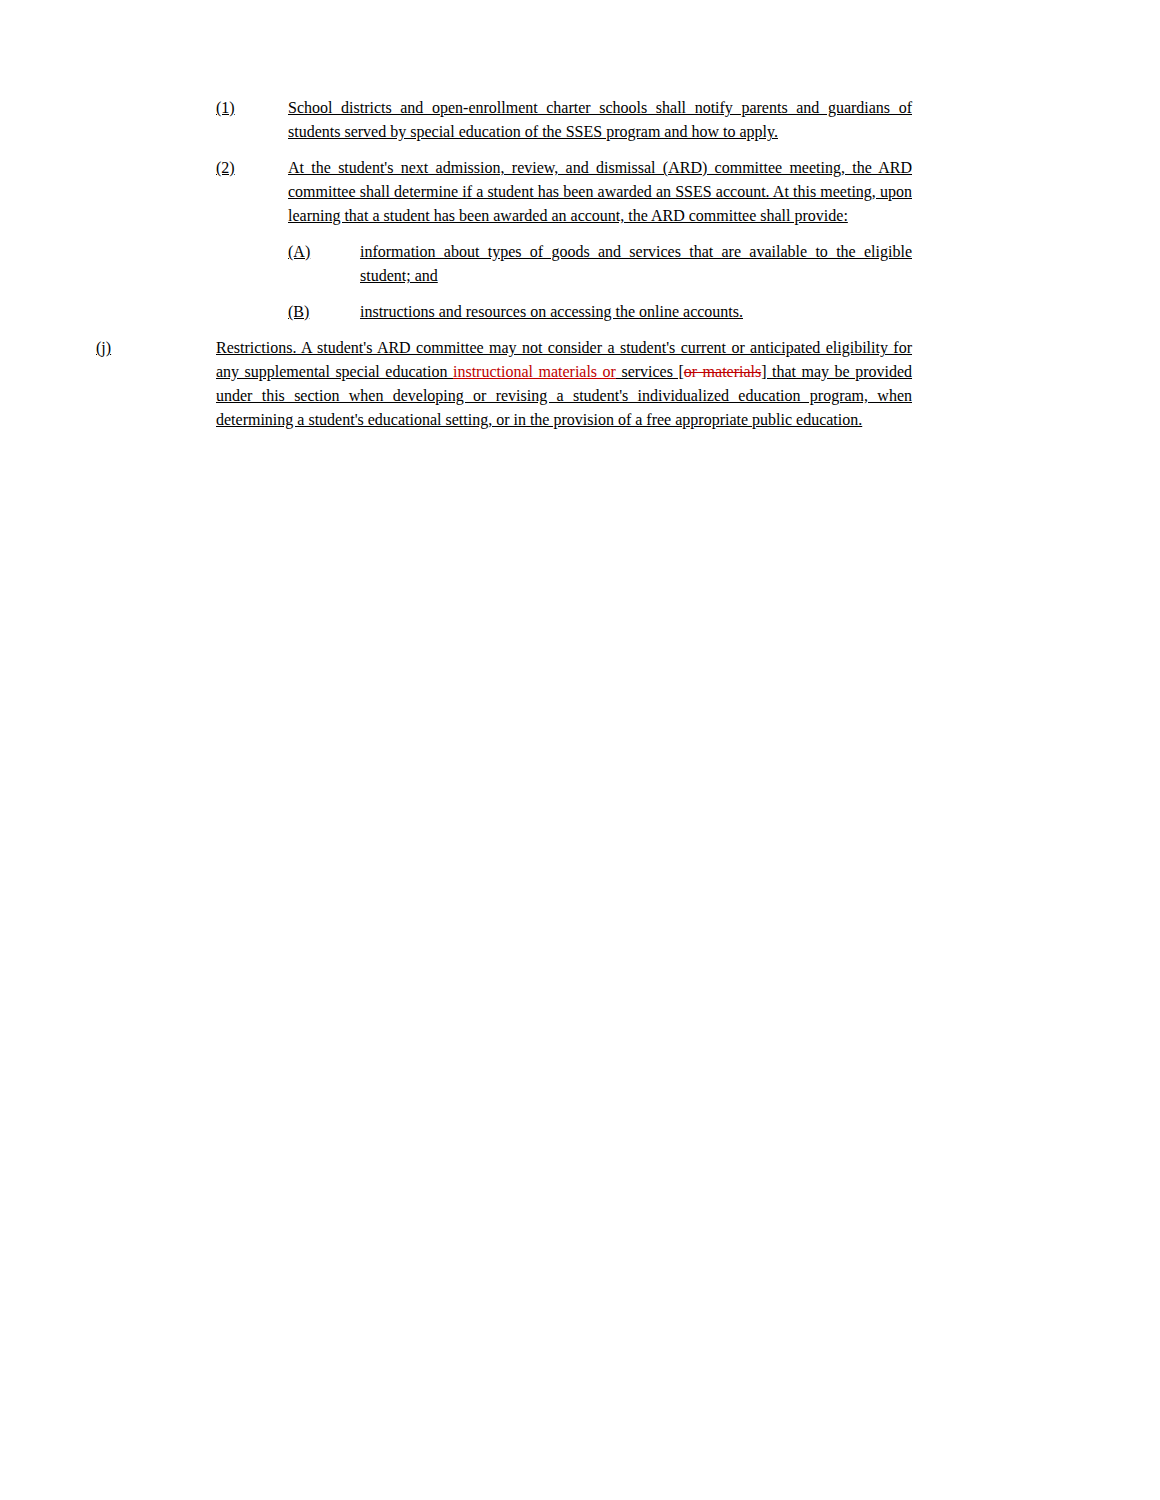(1)
School districts and open-enrollment charter schools shall notify parents and guardians of students served by special education of the SSES program and how to apply.
(2)
At the student's next admission, review, and dismissal (ARD) committee meeting, the ARD committee shall determine if a student has been awarded an SSES account. At this meeting, upon learning that a student has been awarded an account, the ARD committee shall provide:
(A)
information about types of goods and services that are available to the eligible student; and
(B)
instructions and resources on accessing the online accounts.
(j)
Restrictions. A student's ARD committee may not consider a student's current or anticipated eligibility for any supplemental special education instructional materials or services [or materials] that may be provided under this section when developing or revising a student's individualized education program, when determining a student's educational setting, or in the provision of a free appropriate public education.